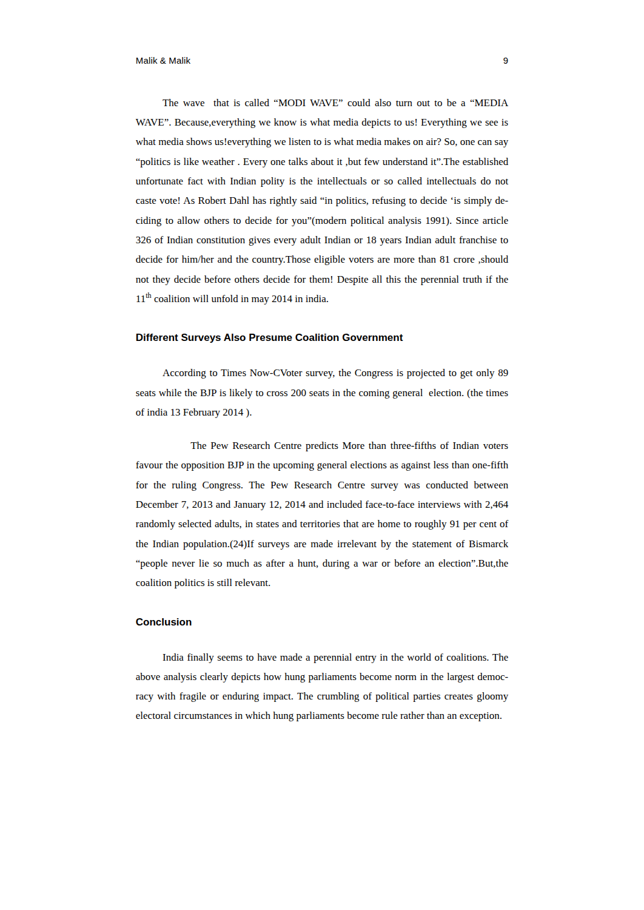Malik & Malik 9
The wave that is called “MODI WAVE” could also turn out to be a “MEDIA WAVE”. Because,everything we know is what media depicts to us! Everything we see is what media shows us!everything we listen to is what media makes on air? So, one can say “politics is like weather . Every one talks about it ,but few understand it”.The established unfortunate fact with Indian polity is the intellectuals or so called intellectuals do not caste vote! As Robert Dahl has rightly said “in politics, refusing to decide ‘is simply deciding to allow others to decide for you”(modern political analysis 1991). Since article 326 of Indian constitution gives every adult Indian or 18 years Indian adult franchise to decide for him/her and the country.Those eligible voters are more than 81 crore ,should not they decide before others decide for them! Despite all this the perennial truth if the 11th coalition will unfold in may 2014 in india.
Different Surveys Also Presume Coalition Government
According to Times Now-CVoter survey, the Congress is projected to get only 89 seats while the BJP is likely to cross 200 seats in the coming general election. (the times of india 13 February 2014 ).
The Pew Research Centre predicts More than three-fifths of Indian voters favour the opposition BJP in the upcoming general elections as against less than one-fifth for the ruling Congress. The Pew Research Centre survey was conducted between December 7, 2013 and January 12, 2014 and included face-to-face interviews with 2,464 randomly selected adults, in states and territories that are home to roughly 91 per cent of the Indian population.(24)If surveys are made irrelevant by the statement of Bismarck “people never lie so much as after a hunt, during a war or before an election”.But,the coalition politics is still relevant.
Conclusion
India finally seems to have made a perennial entry in the world of coalitions. The above analysis clearly depicts how hung parliaments become norm in the largest democracy with fragile or enduring impact. The crumbling of political parties creates gloomy electoral circumstances in which hung parliaments become rule rather than an exception.